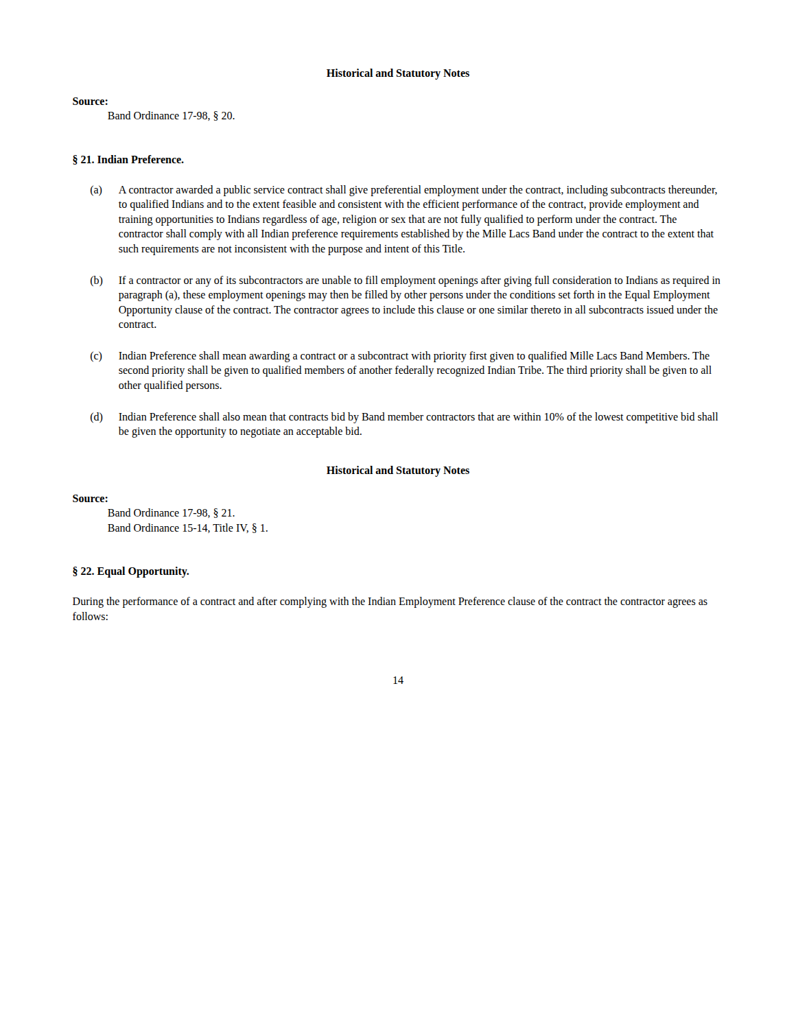Historical and Statutory Notes
Source:
Band Ordinance 17-98, § 20.
§ 21. Indian Preference.
(a)
A contractor awarded a public service contract shall give preferential employment under the contract, including subcontracts thereunder, to qualified Indians and to the extent feasible and consistent with the efficient performance of the contract, provide employment and training opportunities to Indians regardless of age, religion or sex that are not fully qualified to perform under the contract. The contractor shall comply with all Indian preference requirements established by the Mille Lacs Band under the contract to the extent that such requirements are not inconsistent with the purpose and intent of this Title.
(b)
If a contractor or any of its subcontractors are unable to fill employment openings after giving full consideration to Indians as required in paragraph (a), these employment openings may then be filled by other persons under the conditions set forth in the Equal Employment Opportunity clause of the contract. The contractor agrees to include this clause or one similar thereto in all subcontracts issued under the contract.
(c)
Indian Preference shall mean awarding a contract or a subcontract with priority first given to qualified Mille Lacs Band Members. The second priority shall be given to qualified members of another federally recognized Indian Tribe. The third priority shall be given to all other qualified persons.
(d)
Indian Preference shall also mean that contracts bid by Band member contractors that are within 10% of the lowest competitive bid shall be given the opportunity to negotiate an acceptable bid.
Historical and Statutory Notes
Source:
Band Ordinance 17-98, § 21.
Band Ordinance 15-14, Title IV, § 1.
§ 22. Equal Opportunity.
During the performance of a contract and after complying with the Indian Employment Preference clause of the contract the contractor agrees as follows:
14